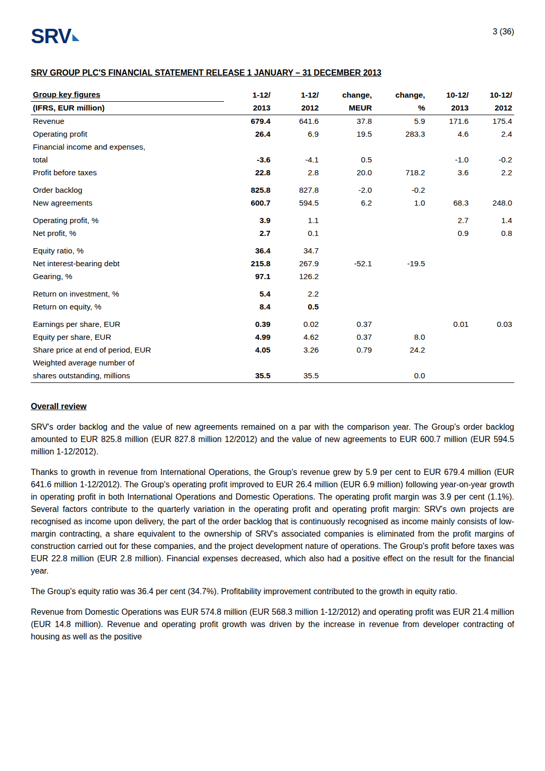SRV 3 (36)
SRV GROUP PLC'S FINANCIAL STATEMENT RELEASE 1 JANUARY – 31 DECEMBER 2013
| Group key figures | 1-12/ | 1-12/ | change, | change, | 10-12/ | 10-12/ |
| --- | --- | --- | --- | --- | --- | --- |
| (IFRS, EUR million) | 2013 | 2012 | MEUR | % | 2013 | 2012 |
| Revenue | 679.4 | 641.6 | 37.8 | 5.9 | 171.6 | 175.4 |
| Operating profit | 26.4 | 6.9 | 19.5 | 283.3 | 4.6 | 2.4 |
| Financial income and expenses, | | | | | | |
| total | -3.6 | -4.1 | 0.5 | | -1.0 | -0.2 |
| Profit before taxes | 22.8 | 2.8 | 20.0 | 718.2 | 3.6 | 2.2 |
| Order backlog | 825.8 | 827.8 | -2.0 | -0.2 | | |
| New agreements | 600.7 | 594.5 | 6.2 | 1.0 | 68.3 | 248.0 |
| Operating profit, % | 3.9 | 1.1 | | | 2.7 | 1.4 |
| Net profit, % | 2.7 | 0.1 | | | 0.9 | 0.8 |
| Equity ratio, % | 36.4 | 34.7 | | | | |
| Net interest-bearing debt | 215.8 | 267.9 | -52.1 | -19.5 | | |
| Gearing, % | 97.1 | 126.2 | | | | |
| Return on investment, % | 5.4 | 2.2 | | | | |
| Return on equity, % | 8.4 | 0.5 | | | | |
| Earnings per share, EUR | 0.39 | 0.02 | 0.37 | | 0.01 | 0.03 |
| Equity per share, EUR | 4.99 | 4.62 | 0.37 | 8.0 | | |
| Share price at end of period, EUR | 4.05 | 3.26 | 0.79 | 24.2 | | |
| Weighted average number of | | | | | | |
| shares outstanding, millions | 35.5 | 35.5 | | 0.0 | | |
Overall review
SRV's order backlog and the value of new agreements remained on a par with the comparison year. The Group's order backlog amounted to EUR 825.8 million (EUR 827.8 million 12/2012) and the value of new agreements to EUR 600.7 million (EUR 594.5 million 1-12/2012).
Thanks to growth in revenue from International Operations, the Group's revenue grew by 5.9 per cent to EUR 679.4 million (EUR 641.6 million 1-12/2012). The Group's operating profit improved to EUR 26.4 million (EUR 6.9 million) following year-on-year growth in operating profit in both International Operations and Domestic Operations. The operating profit margin was 3.9 per cent (1.1%). Several factors contribute to the quarterly variation in the operating profit and operating profit margin: SRV's own projects are recognised as income upon delivery, the part of the order backlog that is continuously recognised as income mainly consists of low-margin contracting, a share equivalent to the ownership of SRV's associated companies is eliminated from the profit margins of construction carried out for these companies, and the project development nature of operations. The Group's profit before taxes was EUR 22.8 million (EUR 2.8 million). Financial expenses decreased, which also had a positive effect on the result for the financial year.
The Group's equity ratio was 36.4 per cent (34.7%). Profitability improvement contributed to the growth in equity ratio.
Revenue from Domestic Operations was EUR 574.8 million (EUR 568.3 million 1-12/2012) and operating profit was EUR 21.4 million (EUR 14.8 million). Revenue and operating profit growth was driven by the increase in revenue from developer contracting of housing as well as the positive